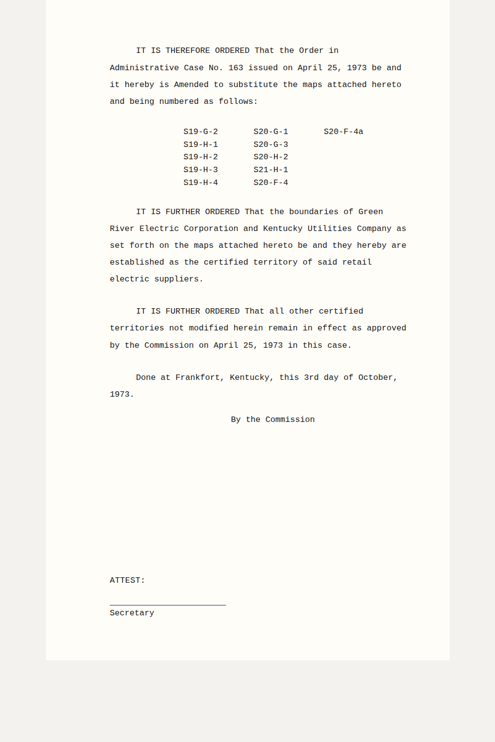IT IS THEREFORE ORDERED That the Order in Administrative Case No. 163 issued on April 25, 1973 be and it hereby is Amended to substitute the maps attached hereto and being numbered as follows:
| S19-G-2 | S20-G-1 | S20-F-4a |
| S19-H-1 | S20-G-3 | |
| S19-H-2 | S20-H-2 | |
| S19-H-3 | S21-H-1 | |
| S19-H-4 | S20-F-4 | |
IT IS FURTHER ORDERED That the boundaries of Green River Electric Corporation and Kentucky Utilities Company as set forth on the maps attached hereto be and they hereby are established as the certified territory of said retail electric suppliers.
IT IS FURTHER ORDERED That all other certified territories not modified herein remain in effect as approved by the Commission on April 25, 1973 in this case.
Done at Frankfort, Kentucky, this 3rd day of October, 1973.
By the Commission
ATTEST:
Secretary